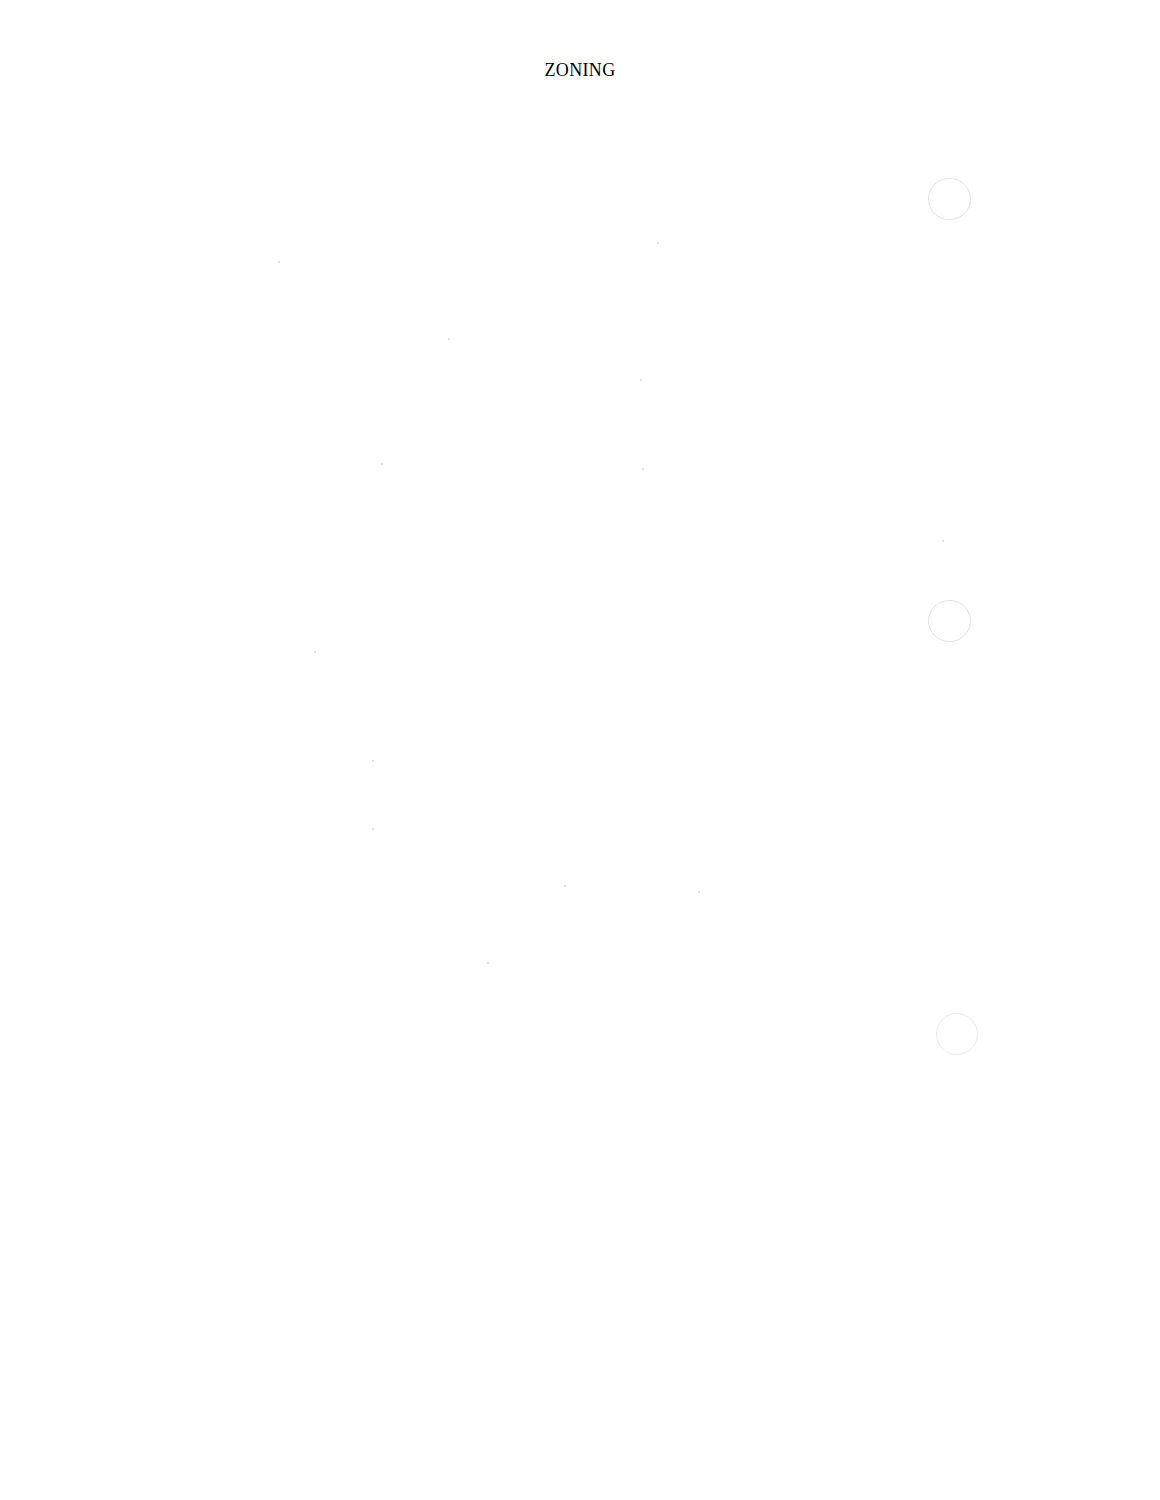ZONING